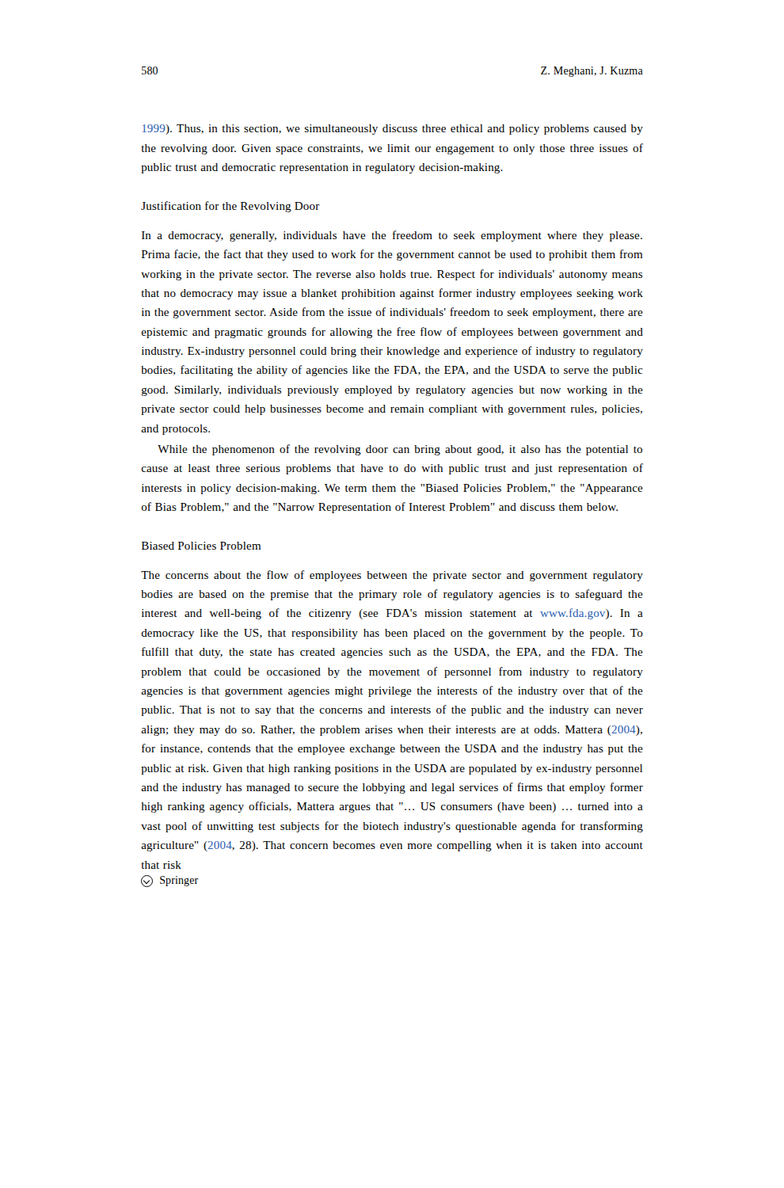580 Z. Meghani, J. Kuzma
1999). Thus, in this section, we simultaneously discuss three ethical and policy problems caused by the revolving door. Given space constraints, we limit our engagement to only those three issues of public trust and democratic representation in regulatory decision-making.
Justification for the Revolving Door
In a democracy, generally, individuals have the freedom to seek employment where they please. Prima facie, the fact that they used to work for the government cannot be used to prohibit them from working in the private sector. The reverse also holds true. Respect for individuals' autonomy means that no democracy may issue a blanket prohibition against former industry employees seeking work in the government sector. Aside from the issue of individuals' freedom to seek employment, there are epistemic and pragmatic grounds for allowing the free flow of employees between government and industry. Ex-industry personnel could bring their knowledge and experience of industry to regulatory bodies, facilitating the ability of agencies like the FDA, the EPA, and the USDA to serve the public good. Similarly, individuals previously employed by regulatory agencies but now working in the private sector could help businesses become and remain compliant with government rules, policies, and protocols.
While the phenomenon of the revolving door can bring about good, it also has the potential to cause at least three serious problems that have to do with public trust and just representation of interests in policy decision-making. We term them the "Biased Policies Problem," the "Appearance of Bias Problem," and the "Narrow Representation of Interest Problem" and discuss them below.
Biased Policies Problem
The concerns about the flow of employees between the private sector and government regulatory bodies are based on the premise that the primary role of regulatory agencies is to safeguard the interest and well-being of the citizenry (see FDA's mission statement at www.fda.gov). In a democracy like the US, that responsibility has been placed on the government by the people. To fulfill that duty, the state has created agencies such as the USDA, the EPA, and the FDA. The problem that could be occasioned by the movement of personnel from industry to regulatory agencies is that government agencies might privilege the interests of the industry over that of the public. That is not to say that the concerns and interests of the public and the industry can never align; they may do so. Rather, the problem arises when their interests are at odds. Mattera (2004), for instance, contends that the employee exchange between the USDA and the industry has put the public at risk. Given that high ranking positions in the USDA are populated by ex-industry personnel and the industry has managed to secure the lobbying and legal services of firms that employ former high ranking agency officials, Mattera argues that "… US consumers (have been) … turned into a vast pool of unwitting test subjects for the biotech industry's questionable agenda for transforming agriculture" (2004, 28). That concern becomes even more compelling when it is taken into account that risk
Springer